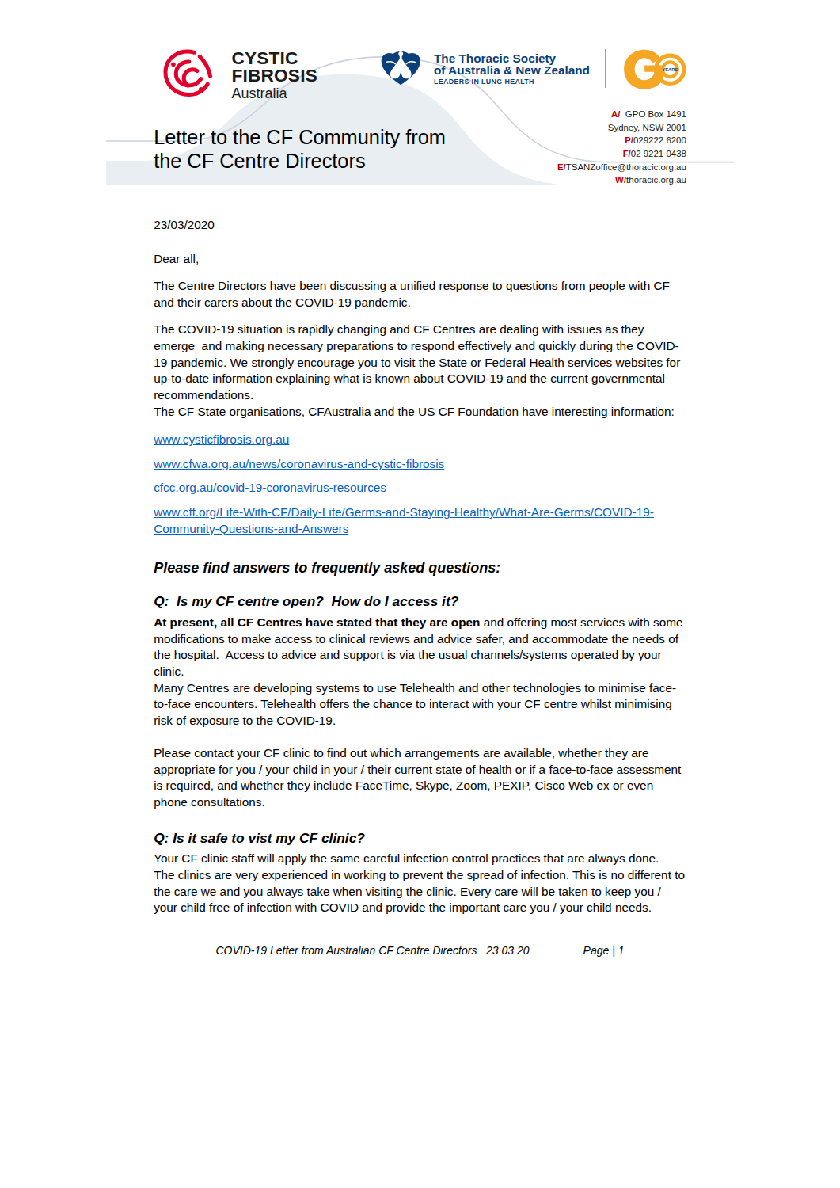CYSTIC FIBROSIS Australia
The Thoracic Society of Australia & New Zealand LEADERS IN LUNG HEALTH
YEARS
Letter to the CF Community from
the CF Centre Directors
A/ GPO Box 1491
Sydney, NSW 2001
P/029222 6200
F/02 9221 0438
E/TSANZoffice@thoracic.org.au
W/thoracic.org.au
23/03/2020
Dear all,
The Centre Directors have been discussing a unified response to questions from people with CF and their carers about the COVID-19 pandemic.
The COVID-19 situation is rapidly changing and CF Centres are dealing with issues as they emerge and making necessary preparations to respond effectively and quickly during the COVID-19 pandemic. We strongly encourage you to visit the State or Federal Health services websites for up-to-date information explaining what is known about COVID-19 and the current governmental recommendations.
The CF State organisations, CFAustralia and the US CF Foundation have interesting information:
www.cysticfibrosis.org.au www.cfwa.org.au/news/coronavirus-and-cystic-fibrosis cfcc.org.au/covid-19-coronavirus-resources
www.cff.org/Life-With-CF/Daily-Life/Germs-and-Staying-Healthy/What-Are-Germs/COVID-19- Community-Questions-and-Answers
Please find answers to frequently asked questions:
Q: Is my CF centre open? How do I access it?
At present, all CF Centres have stated that they are open and offering most services with some modifications to make access to clinical reviews and advice safer, and accommodate the needs of the hospital. Access to advice and support is via the usual channels/systems operated by your clinic.
Many Centres are developing systems to use Telehealth and other technologies to minimise face-to-face encounters. Telehealth offers the chance to interact with your CF centre whilst minimising risk of exposure to the COVID-19.
Please contact your CF clinic to find out which arrangements are available, whether they are appropriate for you / your child in your / their current state of health or if a face-to-face assessment is required, and whether they include FaceTime, Skype, Zoom, PEXIP, Cisco Web ex or even phone consultations.
Q: Is it safe to vist my CF clinic?
Your CF clinic staff will apply the same careful infection control practices that are always done.
The clinics are very experienced in working to prevent the spread of infection. This is no different to the care we and you always take when visiting the clinic. Every care will be taken to keep you / your child free of infection with COVID and provide the important care you / your child needs.
COVID-19 Letter from Australian CF Centre Directors 23 03 20 Page | 1